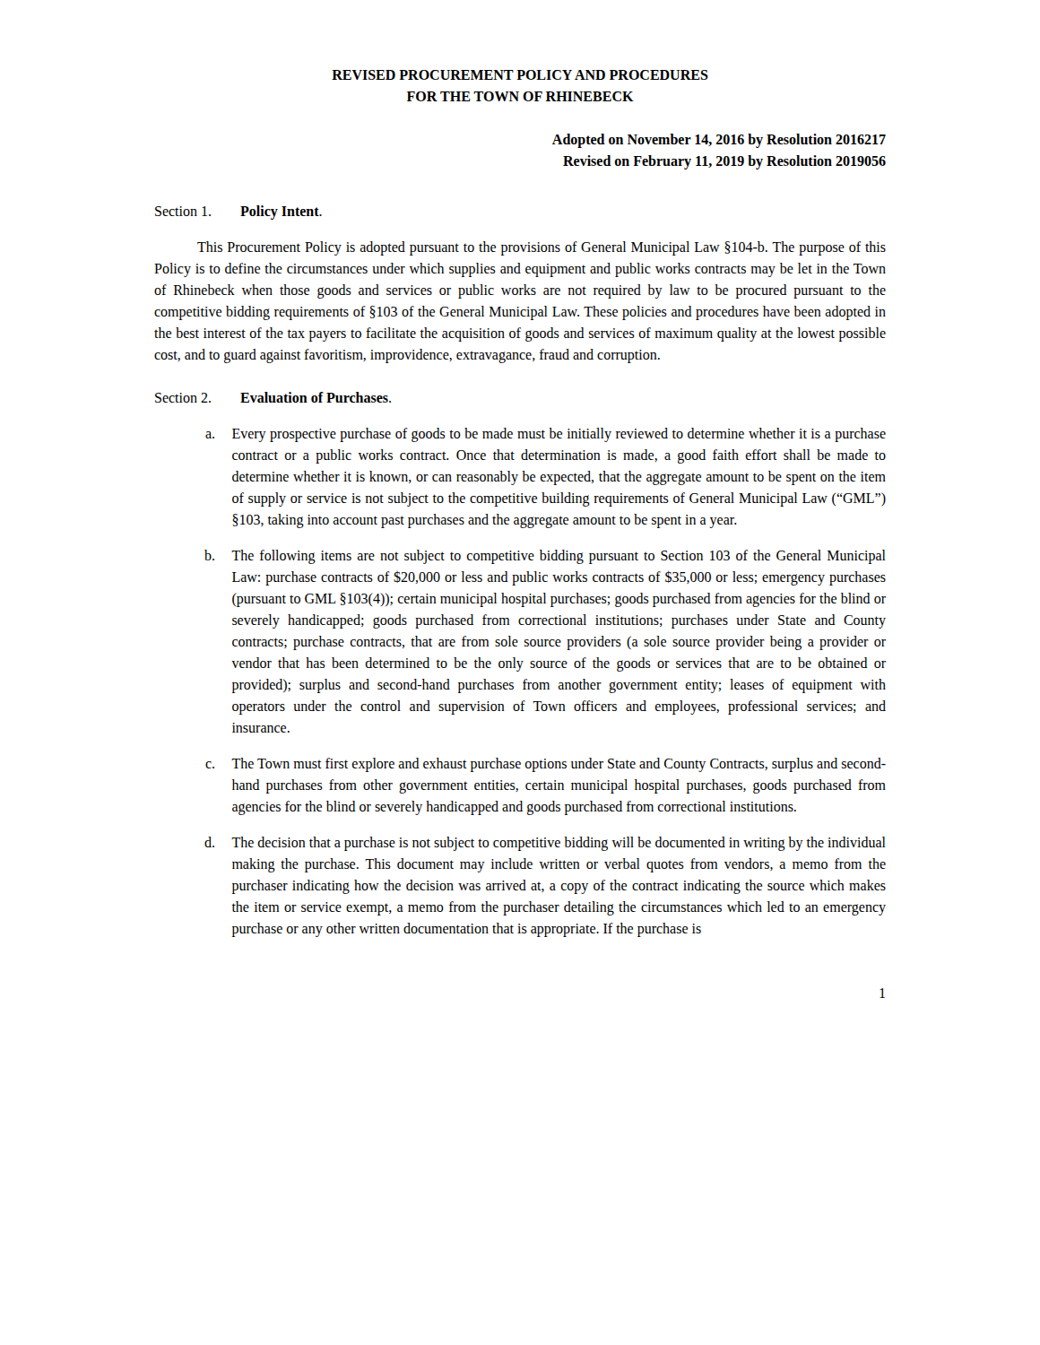Revised Procurement Policy and Procedures
for the Town of Rhinebeck
Adopted on November 14, 2016 by Resolution 2016217
Revised on February 11, 2019 by Resolution 2019056
Section 1. Policy Intent.
This Procurement Policy is adopted pursuant to the provisions of General Municipal Law §104-b. The purpose of this Policy is to define the circumstances under which supplies and equipment and public works contracts may be let in the Town of Rhinebeck when those goods and services or public works are not required by law to be procured pursuant to the competitive bidding requirements of §103 of the General Municipal Law. These policies and procedures have been adopted in the best interest of the tax payers to facilitate the acquisition of goods and services of maximum quality at the lowest possible cost, and to guard against favoritism, improvidence, extravagance, fraud and corruption.
Section 2. Evaluation of Purchases.
Every prospective purchase of goods to be made must be initially reviewed to determine whether it is a purchase contract or a public works contract. Once that determination is made, a good faith effort shall be made to determine whether it is known, or can reasonably be expected, that the aggregate amount to be spent on the item of supply or service is not subject to the competitive building requirements of General Municipal Law (“GML”) §103, taking into account past purchases and the aggregate amount to be spent in a year.
The following items are not subject to competitive bidding pursuant to Section 103 of the General Municipal Law: purchase contracts of $20,000 or less and public works contracts of $35,000 or less; emergency purchases (pursuant to GML §103(4)); certain municipal hospital purchases; goods purchased from agencies for the blind or severely handicapped; goods purchased from correctional institutions; purchases under State and County contracts; purchase contracts, that are from sole source providers (a sole source provider being a provider or vendor that has been determined to be the only source of the goods or services that are to be obtained or provided); surplus and second-hand purchases from another government entity; leases of equipment with operators under the control and supervision of Town officers and employees, professional services; and insurance.
The Town must first explore and exhaust purchase options under State and County Contracts, surplus and second-hand purchases from other government entities, certain municipal hospital purchases, goods purchased from agencies for the blind or severely handicapped and goods purchased from correctional institutions.
The decision that a purchase is not subject to competitive bidding will be documented in writing by the individual making the purchase. This document may include written or verbal quotes from vendors, a memo from the purchaser indicating how the decision was arrived at, a copy of the contract indicating the source which makes the item or service exempt, a memo from the purchaser detailing the circumstances which led to an emergency purchase or any other written documentation that is appropriate. If the purchase is
1